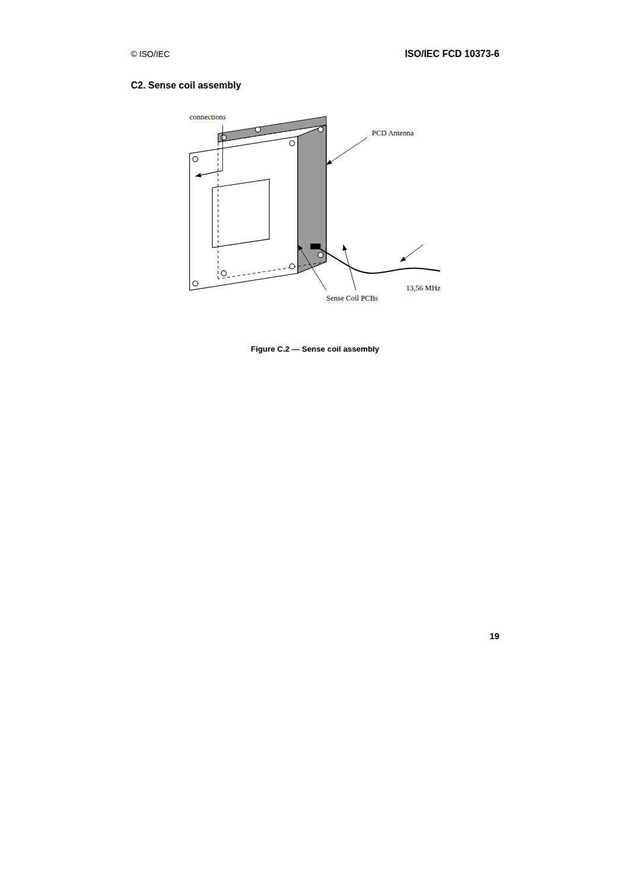© ISO/IEC
ISO/IEC FCD 10373-6
C2. Sense coil assembly
connections PCD Antenna Sense Coil PCBs 13,56 MHz
Figure C.2 — Sense coil assembly
19